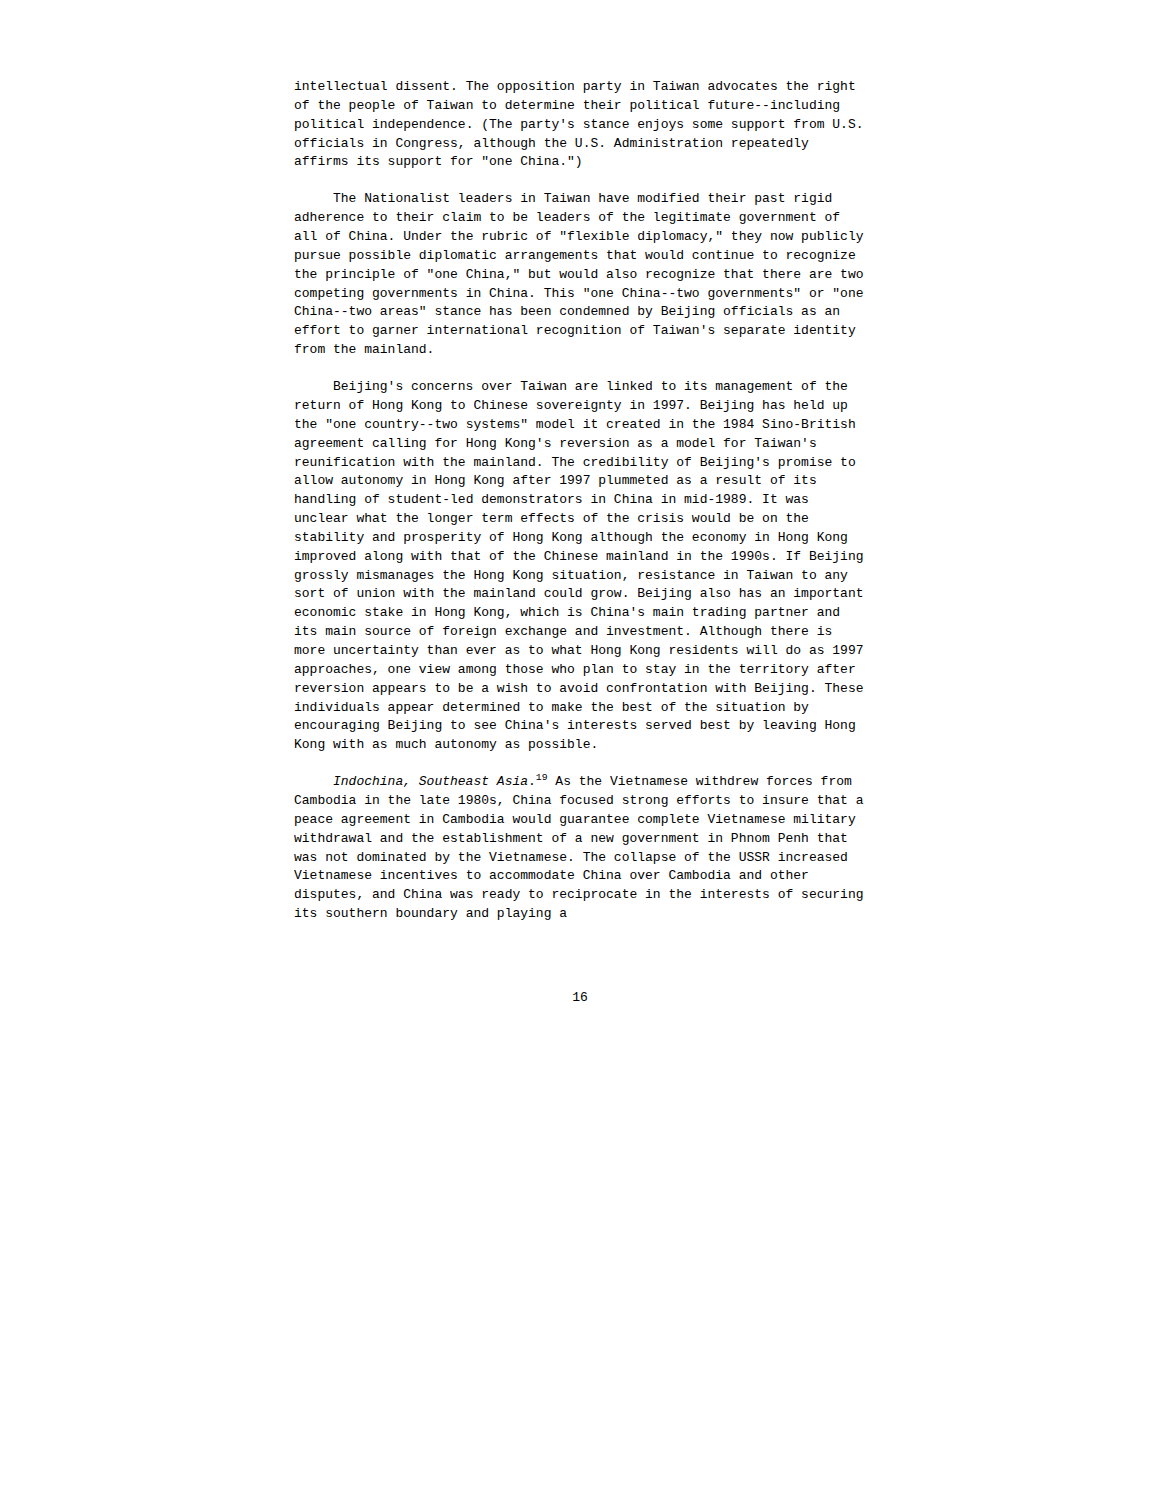intellectual dissent. The opposition party in Taiwan advocates the right of the people of Taiwan to determine their political future--including political independence. (The party's stance enjoys some support from U.S. officials in Congress, although the U.S. Administration repeatedly affirms its support for "one China.")
The Nationalist leaders in Taiwan have modified their past rigid adherence to their claim to be leaders of the legitimate government of all of China. Under the rubric of "flexible diplomacy," they now publicly pursue possible diplomatic arrangements that would continue to recognize the principle of "one China," but would also recognize that there are two competing governments in China. This "one China--two governments" or "one China--two areas" stance has been condemned by Beijing officials as an effort to garner international recognition of Taiwan's separate identity from the mainland.
Beijing's concerns over Taiwan are linked to its management of the return of Hong Kong to Chinese sovereignty in 1997. Beijing has held up the "one country--two systems" model it created in the 1984 Sino-British agreement calling for Hong Kong's reversion as a model for Taiwan's reunification with the mainland. The credibility of Beijing's promise to allow autonomy in Hong Kong after 1997 plummeted as a result of its handling of student-led demonstrators in China in mid-1989. It was unclear what the longer term effects of the crisis would be on the stability and prosperity of Hong Kong although the economy in Hong Kong improved along with that of the Chinese mainland in the 1990s. If Beijing grossly mismanages the Hong Kong situation, resistance in Taiwan to any sort of union with the mainland could grow. Beijing also has an important economic stake in Hong Kong, which is China's main trading partner and its main source of foreign exchange and investment. Although there is more uncertainty than ever as to what Hong Kong residents will do as 1997 approaches, one view among those who plan to stay in the territory after reversion appears to be a wish to avoid confrontation with Beijing. These individuals appear determined to make the best of the situation by encouraging Beijing to see China's interests served best by leaving Hong Kong with as much autonomy as possible.
Indochina, Southeast Asia.19 As the Vietnamese withdrew forces from Cambodia in the late 1980s, China focused strong efforts to insure that a peace agreement in Cambodia would guarantee complete Vietnamese military withdrawal and the establishment of a new government in Phnom Penh that was not dominated by the Vietnamese. The collapse of the USSR increased Vietnamese incentives to accommodate China over Cambodia and other disputes, and China was ready to reciprocate in the interests of securing its southern boundary and playing a
16